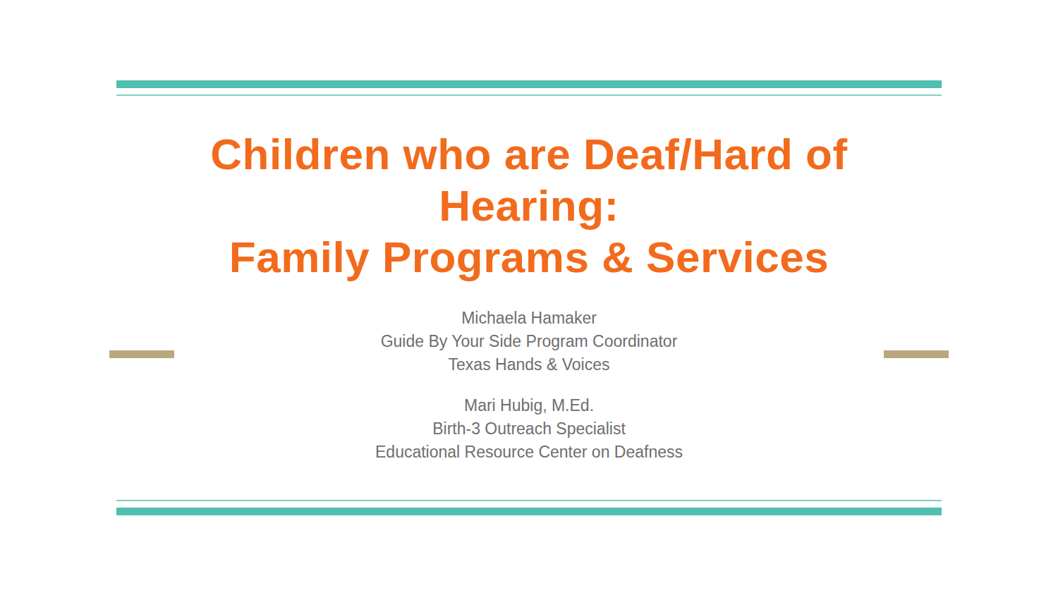Children who are Deaf/Hard of Hearing:
Family Programs & Services
Michaela Hamaker
Guide By Your Side Program Coordinator
Texas Hands & Voices
Mari Hubig, M.Ed.
Birth-3 Outreach Specialist
Educational Resource Center on Deafness